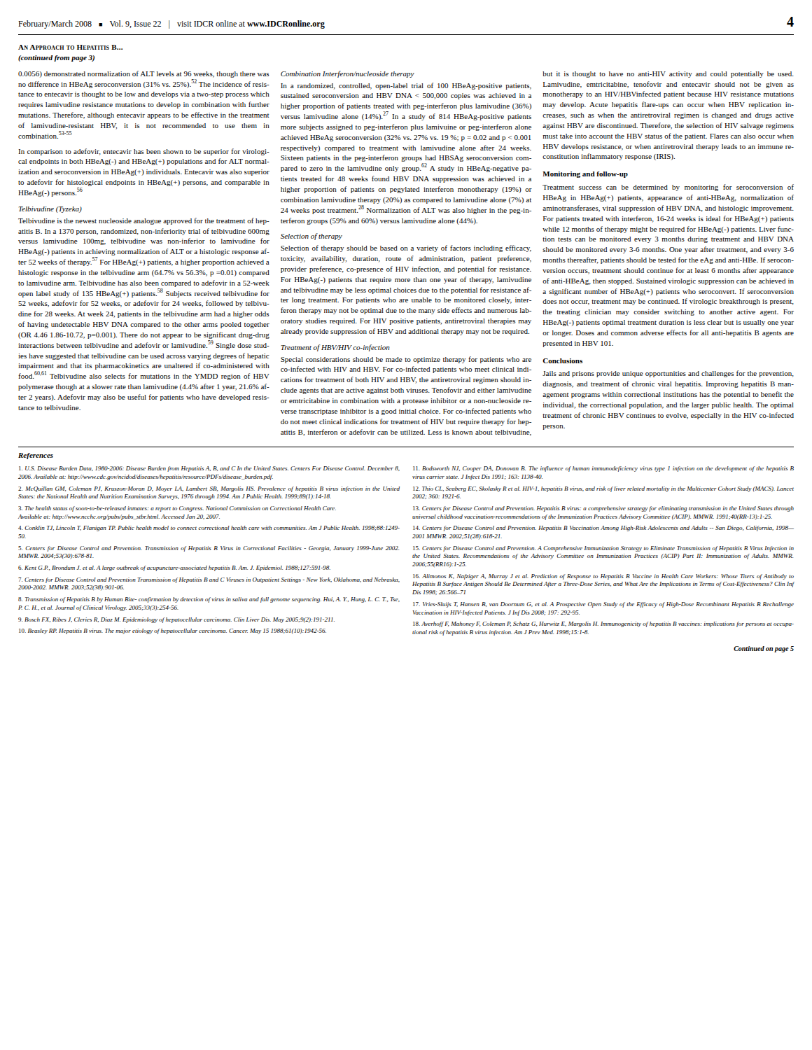February/March 2008 ■ Vol. 9, Issue 22 | visit IDCR online at www.IDCRonline.org
4
An Approach to Hepatitis B...
(continued from page 3)
0.0056) demonstrated normalization of ALT levels at 96 weeks, though there was no difference in HBeAg seroconversion (31% vs. 25%).52 The incidence of resistance to entecavir is thought to be low and develops via a two-step process which requires lamivudine resistance mutations to develop in combination with further mutations. Therefore, although entecavir appears to be effective in the treatment of lamivudine-resistant HBV, it is not recommended to use them in combination.53-55
In comparison to adefovir, entecavir has been shown to be superior for virological endpoints in both HBeAg(-) and HBeAg(+) populations and for ALT normalization and seroconversion in HBeAg(+) individuals. Entecavir was also superior to adefovir for histological endpoints in HBeAg(+) persons, and comparable in HBeAg(-) persons.56
Telbivudine (Tyzeka)
Telbivudine is the newest nucleoside analogue approved for the treatment of hepatitis B. In a 1370 person, randomized, non-inferiority trial of telbivudine 600mg versus lamivudine 100mg, telbivudine was non-inferior to lamivudine for HBeAg(-) patients in achieving normalization of ALT or a histologic response after 52 weeks of therapy.57 For HBeAg(+) patients, a higher proportion achieved a histologic response in the telbivudine arm (64.7% vs 56.3%, p =0.01) compared to lamivudine arm. Telbivudine has also been compared to adefovir in a 52-week open label study of 135 HBeAg(+) patients.58 Subjects received telbivudine for 52 weeks, adefovir for 52 weeks, or adefovir for 24 weeks, followed by telbivudine for 28 weeks. At week 24, patients in the telbivudine arm had a higher odds of having undetectable HBV DNA compared to the other arms pooled together (OR 4.46 1.86-10.72, p=0.001). There do not appear to be significant drug-drug interactions between telbivudine and adefovir or lamivudine.59 Single dose studies have suggested that telbivudine can be used across varying degrees of hepatic impairment and that its pharmacokinetics are unaltered if co-administered with food.60,61 Telbivudine also selects for mutations in the YMDD region of HBV polymerase though at a slower rate than lamivudine (4.4% after 1 year, 21.6% after 2 years). Adefovir may also be useful for patients who have developed resistance to telbivudine.
Combination Interferon/nucleoside therapy
In a randomized, controlled, open-label trial of 100 HBeAg-positive patients, sustained seroconversion and HBV DNA < 500,000 copies was achieved in a higher proportion of patients treated with peg-interferon plus lamivudine (36%) versus lamivudine alone (14%).27 In a study of 814 HBeAg-positive patients more subjects assigned to peg-interferon plus lamivuine or peg-interferon alone achieved HBeAg seroconversion (32% vs. 27% vs. 19 %; p = 0.02 and p < 0.001 respectively) compared to treatment with lamivudine alone after 24 weeks. Sixteen patients in the peg-interferon groups had HBSAg seroconversion compared to zero in the lamivudine only group.62 A study in HBeAg-negative patients treated for 48 weeks found HBV DNA suppression was achieved in a higher proportion of patients on pegylated interferon monotherapy (19%) or combination lamivudine therapy (20%) as compared to lamivudine alone (7%) at 24 weeks post treatment.28 Normalization of ALT was also higher in the peg-interferon groups (59% and 60%) versus lamivudine alone (44%).
Selection of therapy
Selection of therapy should be based on a variety of factors including efficacy, toxicity, availability, duration, route of administration, patient preference, provider preference, co-presence of HIV infection, and potential for resistance. For HBeAg(-) patients that require more than one year of therapy, lamivudine and telbivudine may be less optimal choices due to the potential for resistance after long treatment. For patients who are unable to be monitored closely, interferon therapy may not be optimal due to the many side effects and numerous laboratory studies required. For HIV positive patients, antiretroviral therapies may already provide suppression of HBV and additional therapy may not be required.
Treatment of HBV/HIV co-infection
Special considerations should be made to optimize therapy for patients who are co-infected with HIV and HBV. For co-infected patients who meet clinical indications for treatment of both HIV and HBV, the antiretroviral regimen should include agents that are active against both viruses. Tenofovir and either lamivudine or emtricitabine in combination with a protease inhibitor or a non-nucleoside reverse transcriptase inhibitor is a good initial choice. For co-infected patients who do not meet clinical indications for treatment of HIV but require therapy for hepatitis B, interferon or adefovir can be utilized. Less is known about telbivudine, but it is thought to have no anti-HIV activity and could potentially be used. Lamivudine, emtricitabine, tenofovir and entecavir should not be given as monotherapy to an HIV/HBVinfected patient because HIV resistance mutations may develop. Acute hepatitis flare-ups can occur when HBV replication increases, such as when the antiretroviral regimen is changed and drugs active against HBV are discontinued. Therefore, the selection of HIV salvage regimens must take into account the HBV status of the patient. Flares can also occur when HBV develops resistance, or when antiretroviral therapy leads to an immune reconstitution inflammatory response (IRIS).
Monitoring and follow-up
Treatment success can be determined by monitoring for seroconversion of HBeAg in HBeAg(+) patients, appearance of anti-HBeAg, normalization of aminotransferases, viral suppression of HBV DNA, and histologic improvement. For patients treated with interferon, 16-24 weeks is ideal for HBeAg(+) patients while 12 months of therapy might be required for HBeAg(-) patients. Liver function tests can be monitored every 3 months during treatment and HBV DNA should be monitored every 3-6 months. One year after treatment, and every 3-6 months thereafter, patients should be tested for the eAg and anti-HBe. If seroconversion occurs, treatment should continue for at least 6 months after appearance of anti-HBeAg, then stopped. Sustained virologic suppression can be achieved in a significant number of HBeAg(+) patients who seroconvert. If seroconversion does not occur, treatment may be continued. If virologic breakthrough is present, the treating clinician may consider switching to another active agent. For HBeAg(-) patients optimal treatment duration is less clear but is usually one year or longer. Doses and common adverse effects for all anti-hepatitis B agents are presented in HBV 101.
Conclusions
Jails and prisons provide unique opportunities and challenges for the prevention, diagnosis, and treatment of chronic viral hepatitis. Improving hepatitis B management programs within correctional institutions has the potential to benefit the individual, the correctional population, and the larger public health. The optimal treatment of chronic HBV continues to evolve, especially in the HIV co-infected person.
References
1. U.S. Disease Burden Data, 1980-2006: Disease Burden from Hepatitis A, B, and C In the United States. Centers For Disease Control. December 8, 2006. Available at: http://www.cdc.gov/ncidod/diseases/hepatitis/resource/PDFs/disease_burden.pdf.
2. McQuillan GM, Coleman PJ, Kruszon-Moran D, Moyer LA, Lambert SB, Margolis HS. Prevalence of hepatitis B virus infection in the United States: the National Health and Nutrition Examination Surveys, 1976 through 1994. Am J Public Health. 1999;89(1):14-18.
3. The health status of soon-to-be-released inmates: a report to Congress. National Commission on Correctional Health Care.
Available at: http://www.ncchc.org/pubs/pubs_stbr.html. Accessed Jan 20, 2007.
4. Conklin TJ, Lincoln T, Flanigan TP. Public health model to connect correctional health care with communities. Am J Public Health. 1998;88:1249-50.
5. Centers for Disease Control and Prevention. Transmission of Hepatitis B Virus in Correctional Facilities - Georgia, January 1999-June 2002. MMWR. 2004;53(30):678-81.
6. Kent G.P., Brondum J. et al. A large outbreak of acupuncture-associated hepatitis B. Am. J. Epidemiol. 1988;127:591-98.
7. Centers for Disease Control and Prevention Transmission of Hepatitis B and C Viruses in Outpatient Settings - New York, Oklahoma, and Nebraska, 2000-2002. MMWR. 2003;52(38):901-06.
8. Transmission of Hepatitis B by Human Bite- confirmation by detection of virus in saliva and full genome sequencing. Hui, A. Y., Hung, L. C. T., Tse, P. C. H., et al. Journal of Clinical Virology. 2005;33(3):254-56.
9. Bosch FX, Ribes J, Cleries R, Diaz M. Epidemiology of hepatocellular carcinoma. Clin Liver Dis. May 2005;9(2):191-211.
10. Beasley RP. Hepatitis B virus. The major etiology of hepatocellular carcinoma. Cancer. May 15 1988;61(10):1942-56.
11. Bodsworth NJ, Cooper DA, Donovan B. The influence of human immunodeficiency virus type 1 infection on the development of the hepatitis B virus carrier state. J Infect Dis 1991; 163: 1138-40.
12. Thio CL, Seaberg EC, Skolasky R et al. HIV-1, hepatitis B virus, and risk of liver related mortality in the Multicenter Cohort Study (MACS). Lancet 2002; 360: 1921-6.
13. Centers for Disease Control and Prevention. Hepatitis B virus: a comprehensive strategy for eliminating transmission in the United States through universal childhood vaccination-recommendations of the Immunization Practices Advisory Committee (ACIP). MMWR. 1991;40(RR-13):1-25.
14. Centers for Disease Control and Prevention. Hepatitis B Vaccination Among High-Risk Adolescents and Adults -- San Diego, California, 1998—2001 MMWR. 2002;51(28):618-21.
15. Centers for Disease Control and Prevention. A Comprehensive Immunization Strategy to Eliminate Transmission of Hepatitis B Virus Infection in the United States. Recommendations of the Advisory Committee on Immunization Practices (ACIP) Part II: Immunization of Adults. MMWR. 2006;55(RR16):1-25.
16. Alimonos K, Nafziger A, Murray J et al. Prediction of Response to Hepatitis B Vaccine in Health Care Workers: Whose Titers of Antibody to Hepatitis B Surface Antigen Should Be Determined After a Three-Dose Series, and What Are the Implications in Terms of Cost-Effectiveness? Clin Inf Dis 1998; 26:566–71
17. Vries-Sluijs T, Hansen B, van Doornum G, et al. A Prospective Open Study of the Efficacy of High-Dose Recombinant Hepatitis B Rechallenge Vaccination in HIV-Infected Patients. J Inf Dis 2008; 197: 292-95.
18. Averhoff F, Mahoney F, Coleman P, Schatz G, Hurwitz E, Margolis H. Immunogenicity of hepatitis B vaccines: implications for persons at occupational risk of hepatitis B virus infection. Am J Prev Med. 1998;15:1-8.
Continued on page 5